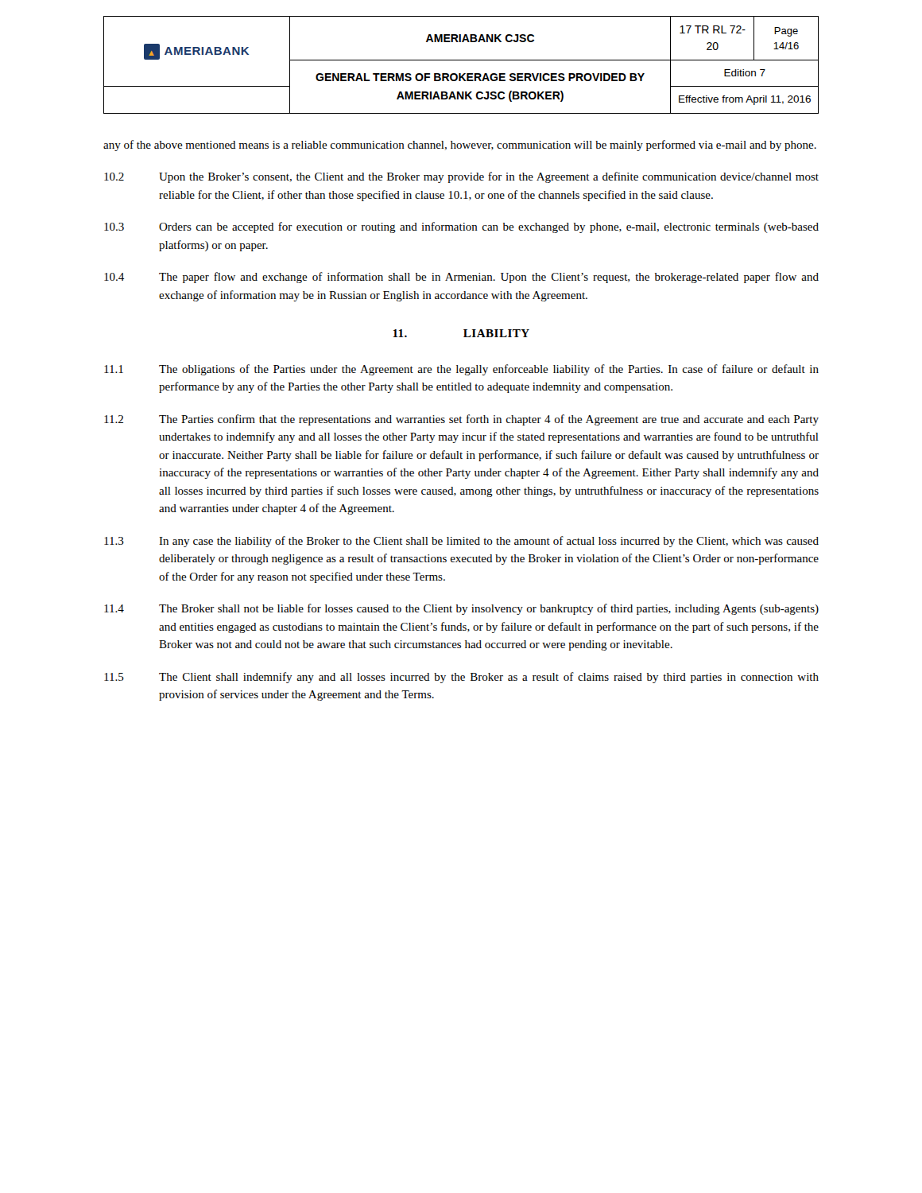| AMERIABANK | AMERIABANK CJSC | 17 TR RL 72-20 | Page 14/16 |
| GENERAL TERMS OF BROKERAGE SERVICES PROVIDED BY AMERIABANK CJSC (BROKER) | Edition 7 |
| | Effective from April 11, 2016 |
any of the above mentioned means is a reliable communication channel, however, communication will be mainly performed via e-mail and by phone.
10.2
Upon the Broker’s consent, the Client and the Broker may provide for in the Agreement a definite communication device/channel most reliable for the Client, if other than those specified in clause 10.1, or one of the channels specified in the said clause.
10.3
Orders can be accepted for execution or routing and information can be exchanged by phone, e-mail, electronic terminals (web-based platforms) or on paper.
10.4
The paper flow and exchange of information shall be in Armenian. Upon the Client’s request, the brokerage-related paper flow and exchange of information may be in Russian or English in accordance with the Agreement.
11. LIABILITY
11.1
The obligations of the Parties under the Agreement are the legally enforceable liability of the Parties. In case of failure or default in performance by any of the Parties the other Party shall be entitled to adequate indemnity and compensation.
11.2
The Parties confirm that the representations and warranties set forth in chapter 4 of the Agreement are true and accurate and each Party undertakes to indemnify any and all losses the other Party may incur if the stated representations and warranties are found to be untruthful or inaccurate. Neither Party shall be liable for failure or default in performance, if such failure or default was caused by untruthfulness or inaccuracy of the representations or warranties of the other Party under chapter 4 of the Agreement. Either Party shall indemnify any and all losses incurred by third parties if such losses were caused, among other things, by untruthfulness or inaccuracy of the representations and warranties under chapter 4 of the Agreement.
11.3
In any case the liability of the Broker to the Client shall be limited to the amount of actual loss incurred by the Client, which was caused deliberately or through negligence as a result of transactions executed by the Broker in violation of the Client’s Order or non-performance of the Order for any reason not specified under these Terms.
11.4
The Broker shall not be liable for losses caused to the Client by insolvency or bankruptcy of third parties, including Agents (sub-agents) and entities engaged as custodians to maintain the Client’s funds, or by failure or default in performance on the part of such persons, if the Broker was not and could not be aware that such circumstances had occurred or were pending or inevitable.
11.5
The Client shall indemnify any and all losses incurred by the Broker as a result of claims raised by third parties in connection with provision of services under the Agreement and the Terms.